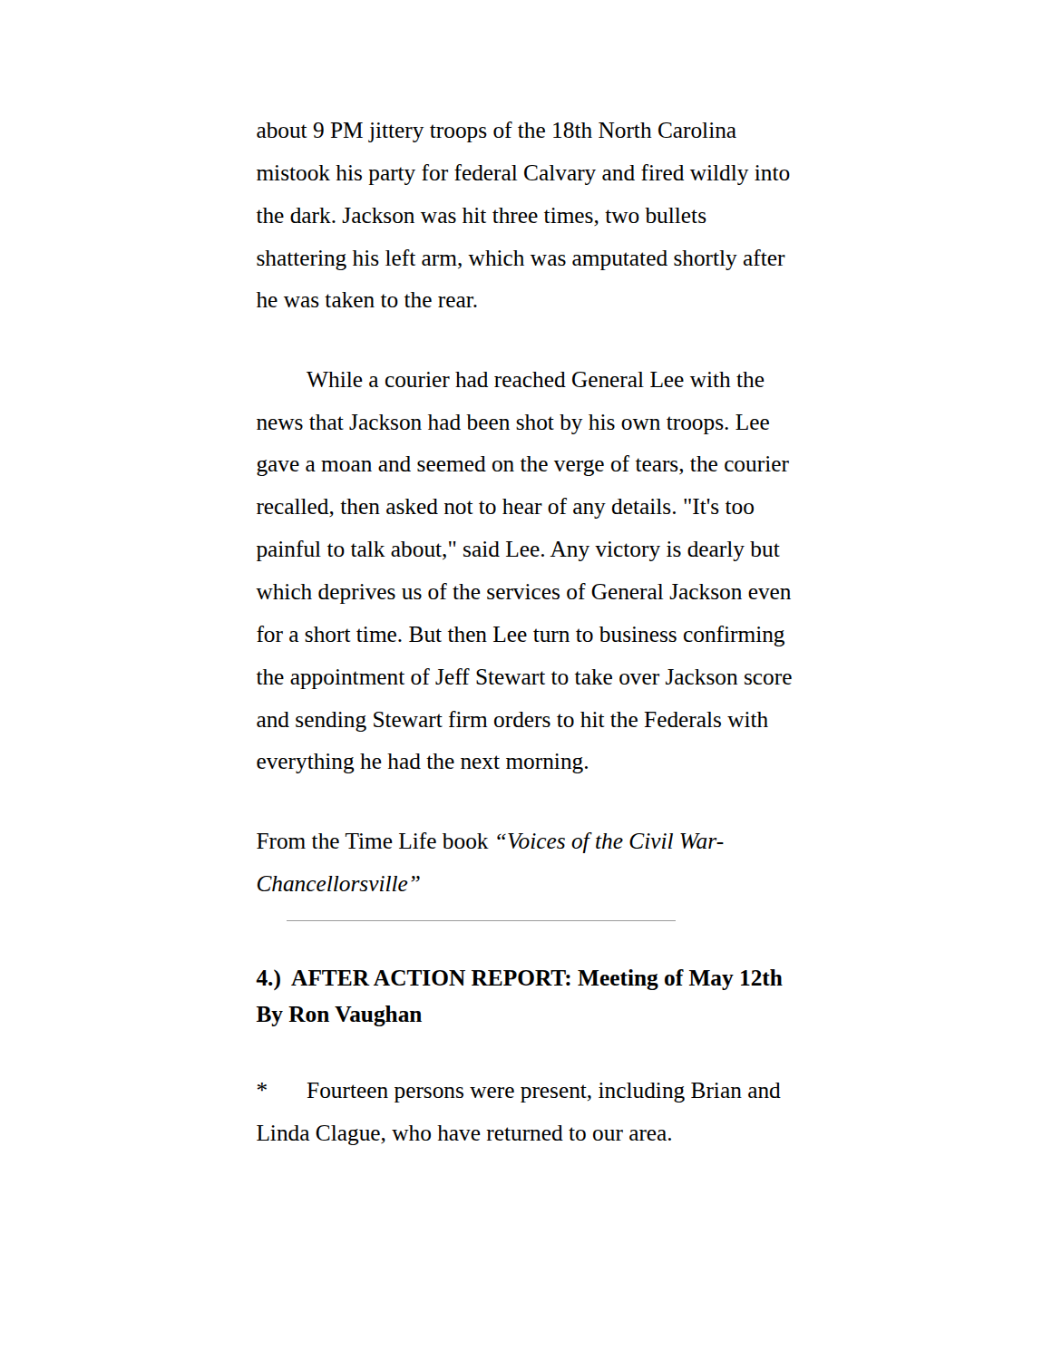about 9 PM jittery troops of the 18th North Carolina mistook his party for federal Calvary and fired wildly into the dark. Jackson was hit three times, two bullets shattering his left arm, which was amputated shortly after he was taken to the rear.
While a courier had reached General Lee with the news that Jackson had been shot by his own troops. Lee gave a moan and seemed on the verge of tears, the courier recalled, then asked not to hear of any details. "It's too painful to talk about," said Lee. Any victory is dearly but which deprives us of the services of General Jackson even for a short time. But then Lee turn to business confirming the appointment of Jeff Stewart to take over Jackson score and sending Stewart firm orders to hit the Federals with everything he had the next morning.
From the Time Life book “Voices of the Civil War-Chancellorsville”
4.) AFTER ACTION REPORT: Meeting of May 12th
By Ron Vaughan
*Fourteen persons were present, including Brian and Linda Clague, who have returned to our area.